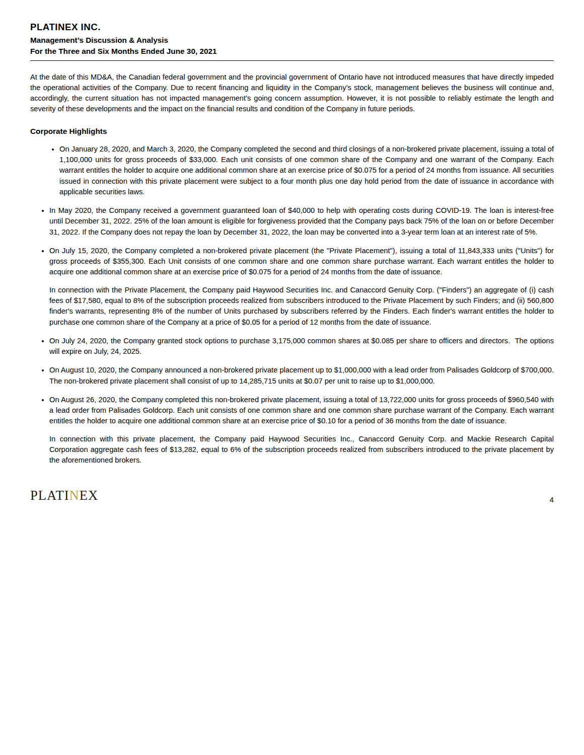PLATINEX INC.
Management’s Discussion & Analysis
For the Three and Six Months Ended June 30, 2021
At the date of this MD&A, the Canadian federal government and the provincial government of Ontario have not introduced measures that have directly impeded the operational activities of the Company. Due to recent financing and liquidity in the Company’s stock, management believes the business will continue and, accordingly, the current situation has not impacted management’s going concern assumption. However, it is not possible to reliably estimate the length and severity of these developments and the impact on the financial results and condition of the Company in future periods.
Corporate Highlights
On January 28, 2020, and March 3, 2020, the Company completed the second and third closings of a non-brokered private placement, issuing a total of 1,100,000 units for gross proceeds of $33,000. Each unit consists of one common share of the Company and one warrant of the Company. Each warrant entitles the holder to acquire one additional common share at an exercise price of $0.075 for a period of 24 months from issuance. All securities issued in connection with this private placement were subject to a four month plus one day hold period from the date of issuance in accordance with applicable securities laws.
In May 2020, the Company received a government guaranteed loan of $40,000 to help with operating costs during COVID-19. The loan is interest-free until December 31, 2022. 25% of the loan amount is eligible for forgiveness provided that the Company pays back 75% of the loan on or before December 31, 2022. If the Company does not repay the loan by December 31, 2022, the loan may be converted into a 3-year term loan at an interest rate of 5%.
On July 15, 2020, the Company completed a non-brokered private placement (the "Private Placement"), issuing a total of 11,843,333 units ("Units") for gross proceeds of $355,300. Each Unit consists of one common share and one common share purchase warrant. Each warrant entitles the holder to acquire one additional common share at an exercise price of $0.075 for a period of 24 months from the date of issuance.
In connection with the Private Placement, the Company paid Haywood Securities Inc. and Canaccord Genuity Corp. ("Finders") an aggregate of (i) cash fees of $17,580, equal to 8% of the subscription proceeds realized from subscribers introduced to the Private Placement by such Finders; and (ii) 560,800 finder's warrants, representing 8% of the number of Units purchased by subscribers referred by the Finders. Each finder's warrant entitles the holder to purchase one common share of the Company at a price of $0.05 for a period of 12 months from the date of issuance.
On July 24, 2020, the Company granted stock options to purchase 3,175,000 common shares at $0.085 per share to officers and directors. The options will expire on July, 24, 2025.
On August 10, 2020, the Company announced a non-brokered private placement up to $1,000,000 with a lead order from Palisades Goldcorp of $700,000. The non-brokered private placement shall consist of up to 14,285,715 units at $0.07 per unit to raise up to $1,000,000.
On August 26, 2020, the Company completed this non-brokered private placement, issuing a total of 13,722,000 units for gross proceeds of $960,540 with a lead order from Palisades Goldcorp. Each unit consists of one common share and one common share purchase warrant of the Company. Each warrant entitles the holder to acquire one additional common share at an exercise price of $0.10 for a period of 36 months from the date of issuance.
In connection with this private placement, the Company paid Haywood Securities Inc., Canaccord Genuity Corp. and Mackie Research Capital Corporation aggregate cash fees of $13,282, equal to 6% of the subscription proceeds realized from subscribers introduced to the private placement by the aforementioned brokers.
PLATINEX
4